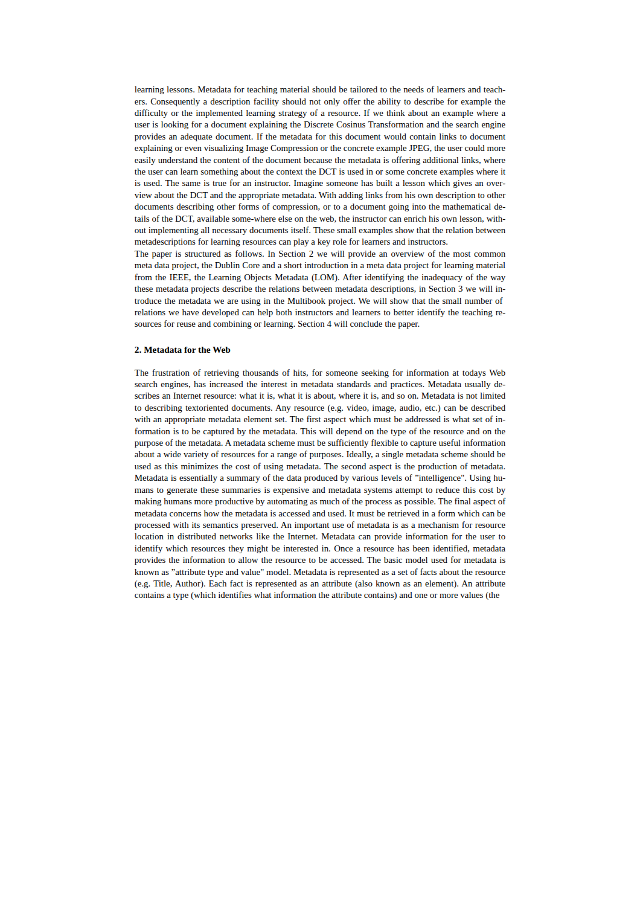learning lessons. Metadata for teaching material should be tailored to the needs of learners and teachers. Consequently a description facility should not only offer the ability to describe for example the difficulty or the implemented learning strategy of a resource. If we think about an example where a user is looking for a document explaining the Discrete Cosinus Transformation and the search engine provides an adequate document. If the metadata for this document would contain links to document explaining or even visualizing Image Compression or the concrete example JPEG, the user could more easily understand the content of the document because the metadata is offering additional links, where the user can learn something about the context the DCT is used in or some concrete examples where it is used. The same is true for an instructor. Imagine someone has built a lesson which gives an overview about the DCT and the appropriate metadata. With adding links from his own description to other documents describing other forms of compression, or to a document going into the mathematical details of the DCT, available some-where else on the web, the instructor can enrich his own lesson, without implementing all necessary documents itself. These small examples show that the relation between metadescriptions for learning resources can play a key role for learners and instructors.
The paper is structured as follows. In Section 2 we will provide an overview of the most common meta data project, the Dublin Core and a short introduction in a meta data project for learning material from the IEEE, the Learning Objects Metadata (LOM). After identifying the inadequacy of the way these metadata projects describe the relations between metadata descriptions, in Section 3 we will introduce the metadata we are using in the Multibook project. We will show that the small number of relations we have developed can help both instructors and learners to better identify the teaching resources for reuse and combining or learning. Section 4 will conclude the paper.
2. Metadata for the Web
The frustration of retrieving thousands of hits, for someone seeking for information at todays Web search engines, has increased the interest in metadata standards and practices. Metadata usually describes an Internet resource: what it is, what it is about, where it is, and so on. Metadata is not limited to describing textoriented documents. Any resource (e.g. video, image, audio, etc.) can be described with an appropriate metadata element set. The first aspect which must be addressed is what set of information is to be captured by the metadata. This will depend on the type of the resource and on the purpose of the metadata. A metadata scheme must be sufficiently flexible to capture useful information about a wide variety of resources for a range of purposes. Ideally, a single metadata scheme should be used as this minimizes the cost of using metadata. The second aspect is the production of metadata. Metadata is essentially a summary of the data produced by various levels of ”intelligence". Using humans to generate these summaries is expensive and metadata systems attempt to reduce this cost by making humans more productive by automating as much of the process as possible. The final aspect of metadata concerns how the metadata is accessed and used. It must be retrieved in a form which can be processed with its semantics preserved. An important use of metadata is as a mechanism for resource location in distributed networks like the Internet. Metadata can provide information for the user to identify which resources they might be interested in. Once a resource has been identified, metadata provides the information to allow the resource to be accessed. The basic model used for metadata is known as ”attribute type and value" model. Metadata is represented as a set of facts about the resource (e.g. Title, Author). Each fact is represented as an attribute (also known as an element). An attribute contains a type (which identifies what information the attribute contains) and one or more values (the